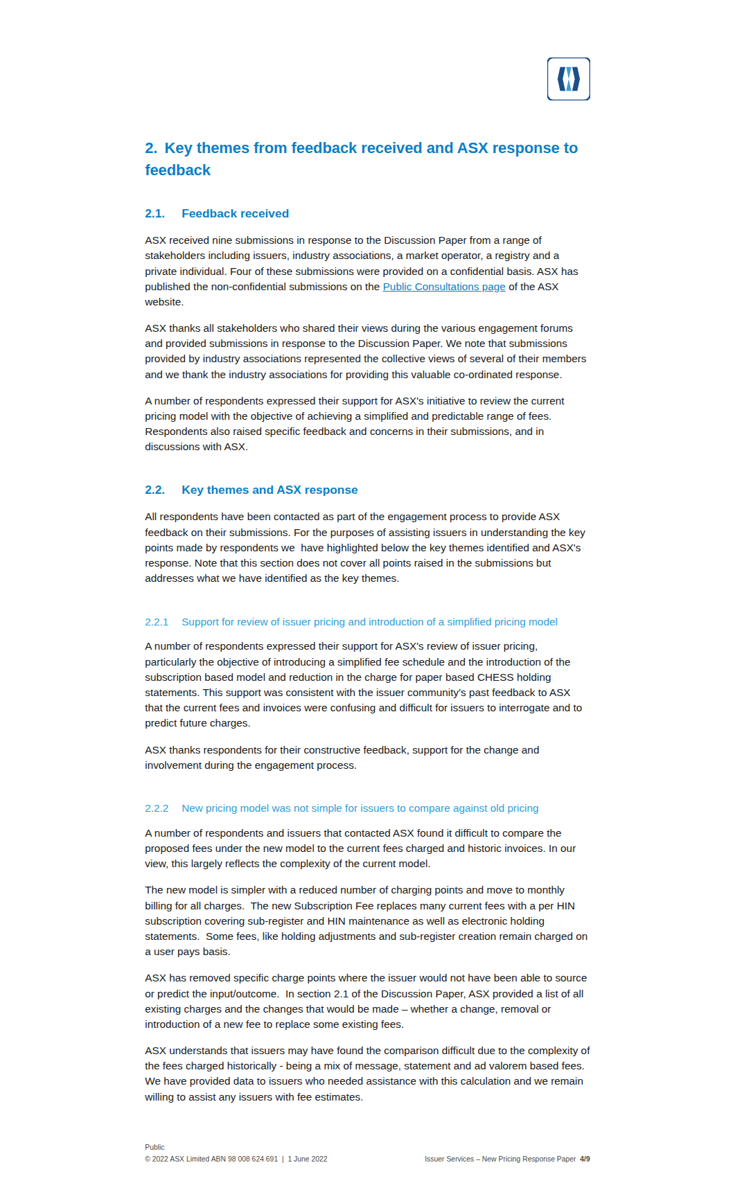2. Key themes from feedback received and ASX response to feedback
2.1. Feedback received
ASX received nine submissions in response to the Discussion Paper from a range of stakeholders including issuers, industry associations, a market operator, a registry and a private individual. Four of these submissions were provided on a confidential basis. ASX has published the non-confidential submissions on the Public Consultations page of the ASX website.
ASX thanks all stakeholders who shared their views during the various engagement forums and provided submissions in response to the Discussion Paper. We note that submissions provided by industry associations represented the collective views of several of their members and we thank the industry associations for providing this valuable co-ordinated response.
A number of respondents expressed their support for ASX's initiative to review the current pricing model with the objective of achieving a simplified and predictable range of fees. Respondents also raised specific feedback and concerns in their submissions, and in discussions with ASX.
2.2. Key themes and ASX response
All respondents have been contacted as part of the engagement process to provide ASX feedback on their submissions. For the purposes of assisting issuers in understanding the key points made by respondents we have highlighted below the key themes identified and ASX's response. Note that this section does not cover all points raised in the submissions but addresses what we have identified as the key themes.
2.2.1 Support for review of issuer pricing and introduction of a simplified pricing model
A number of respondents expressed their support for ASX's review of issuer pricing, particularly the objective of introducing a simplified fee schedule and the introduction of the subscription based model and reduction in the charge for paper based CHESS holding statements. This support was consistent with the issuer community's past feedback to ASX that the current fees and invoices were confusing and difficult for issuers to interrogate and to predict future charges.
ASX thanks respondents for their constructive feedback, support for the change and involvement during the engagement process.
2.2.2 New pricing model was not simple for issuers to compare against old pricing
A number of respondents and issuers that contacted ASX found it difficult to compare the proposed fees under the new model to the current fees charged and historic invoices. In our view, this largely reflects the complexity of the current model.
The new model is simpler with a reduced number of charging points and move to monthly billing for all charges. The new Subscription Fee replaces many current fees with a per HIN subscription covering sub-register and HIN maintenance as well as electronic holding statements. Some fees, like holding adjustments and sub-register creation remain charged on a user pays basis.
ASX has removed specific charge points where the issuer would not have been able to source or predict the input/outcome. In section 2.1 of the Discussion Paper, ASX provided a list of all existing charges and the changes that would be made – whether a change, removal or introduction of a new fee to replace some existing fees.
ASX understands that issuers may have found the comparison difficult due to the complexity of the fees charged historically - being a mix of message, statement and ad valorem based fees. We have provided data to issuers who needed assistance with this calculation and we remain willing to assist any issuers with fee estimates.
Public
© 2022 ASX Limited ABN 98 008 624 691 | 1 June 2022
Issuer Services – New Pricing Response Paper 4/9